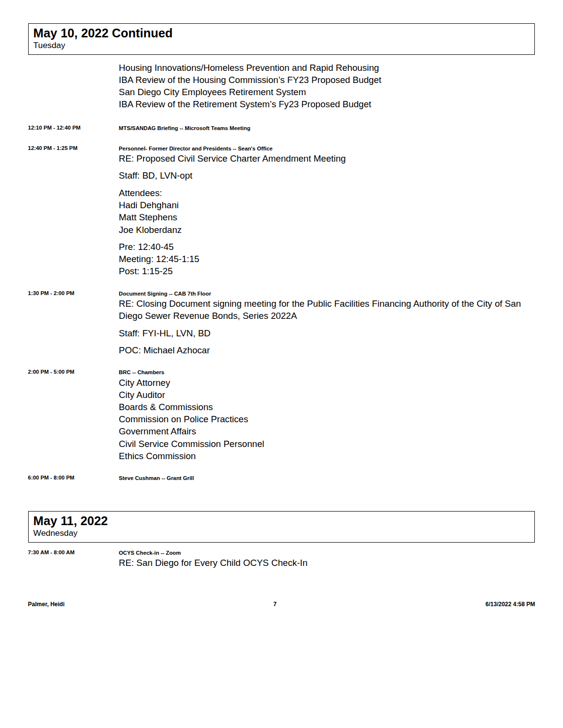May 10, 2022 Continued
Tuesday
Housing Innovations/Homeless Prevention and Rapid Rehousing
IBA Review of the Housing Commission’s FY23 Proposed Budget
San Diego City Employees Retirement System
IBA Review of the Retirement System’s Fy23 Proposed Budget
| 12:10 PM - 12:40 PM | MTS/SANDAG Briefing -- Microsoft Teams Meeting |
| 12:40 PM - 1:25 PM | Personnel- Former Director and Presidents -- Sean's Office RE: Proposed Civil Service Charter Amendment Meeting Staff: BD, LVN-opt Attendees: Hadi Dehghani Matt Stephens Joe Kloberdanz Pre: 12:40-45 Meeting: 12:45-1:15 Post: 1:15-25 |
| 1:30 PM - 2:00 PM | Document Signing -- CAB 7th Floor RE: Closing Document signing meeting for the Public Facilities Financing Authority of the City of San Diego Sewer Revenue Bonds, Series 2022A Staff: FYI-HL, LVN, BD POC: Michael Azhocar |
| 2:00 PM - 5:00 PM | BRC -- Chambers City Attorney City Auditor Boards & Commissions Commission on Police Practices Government Affairs Civil Service Commission Personnel Ethics Commission |
| 6:00 PM - 8:00 PM | Steve Cushman -- Grant Grill |
May 11, 2022
Wednesday
| 7:30 AM - 8:00 AM | OCYS Check-in -- Zoom RE: San Diego for Every Child OCYS Check-In |
Palmer, Heidi 6/13/2022 4:58 PM
7